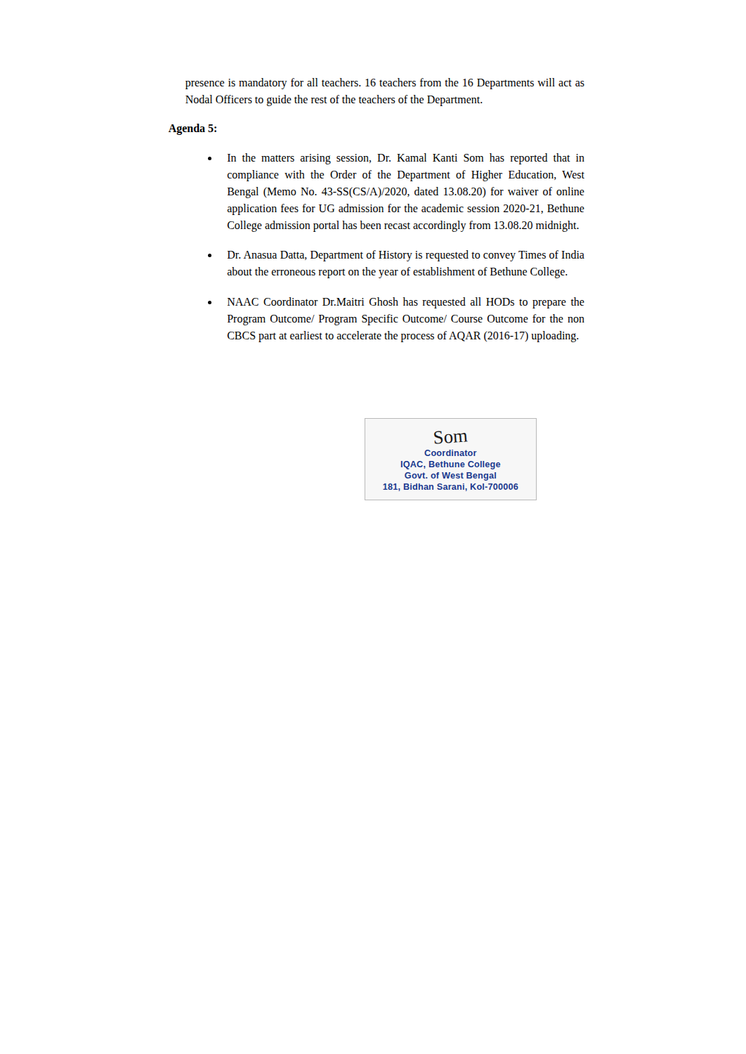presence is mandatory for all teachers. 16 teachers from the 16 Departments will act as Nodal Officers to guide the rest of the teachers of the Department.
Agenda 5:
In the matters arising session, Dr. Kamal Kanti Som has reported that in compliance with the Order of the Department of Higher Education, West Bengal (Memo No. 43-SS(CS/A)/2020, dated 13.08.20) for waiver of online application fees for UG admission for the academic session 2020-21, Bethune College admission portal has been recast accordingly from 13.08.20 midnight.
Dr. Anasua Datta, Department of History is requested to convey Times of India about the erroneous report on the year of establishment of Bethune College.
NAAC Coordinator Dr.Maitri Ghosh has requested all HODs to prepare the Program Outcome/ Program Specific Outcome/ Course Outcome for the non CBCS part at earliest to accelerate the process of AQAR (2016-17) uploading.
Som
Coordinator
IQAC, Bethune College
Govt. of West Bengal
181, Bidhan Sarani, Kol-700006